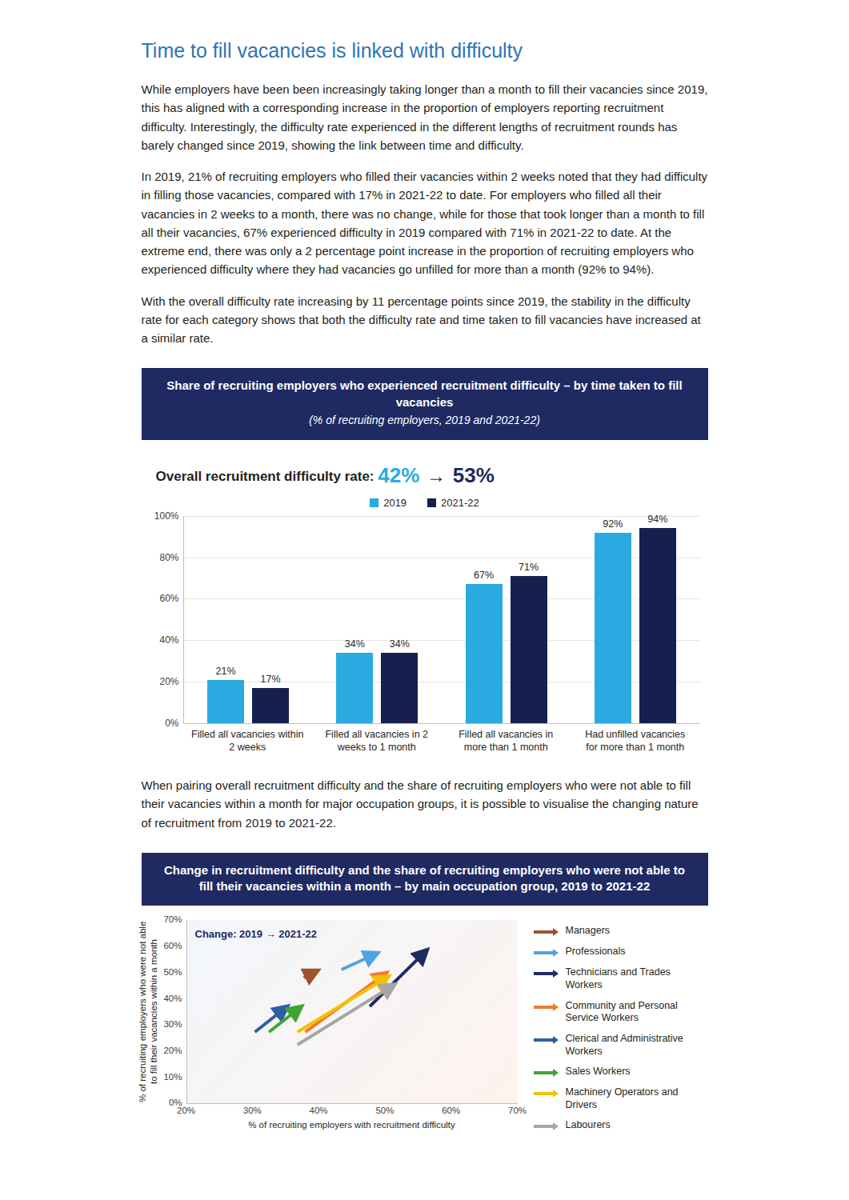Time to fill vacancies is linked with difficulty
While employers have been been increasingly taking longer than a month to fill their vacancies since 2019, this has aligned with a corresponding increase in the proportion of employers reporting recruitment difficulty. Interestingly, the difficulty rate experienced in the different lengths of recruitment rounds has barely changed since 2019, showing the link between time and difficulty.
In 2019, 21% of recruiting employers who filled their vacancies within 2 weeks noted that they had difficulty in filling those vacancies, compared with 17% in 2021-22 to date. For employers who filled all their vacancies in 2 weeks to a month, there was no change, while for those that took longer than a month to fill all their vacancies, 67% experienced difficulty in 2019 compared with 71% in 2021-22 to date. At the extreme end, there was only a 2 percentage point increase in the proportion of recruiting employers who experienced difficulty where they had vacancies go unfilled for more than a month (92% to 94%).
With the overall difficulty rate increasing by 11 percentage points since 2019, the stability in the difficulty rate for each category shows that both the difficulty rate and time taken to fill vacancies have increased at a similar rate.
Share of recruiting employers who experienced recruitment difficulty – by time taken to fill vacancies
(% of recruiting employers, 2019 and 2021-22)
Overall recruitment difficulty rate: 42% → 53%
2019 2021-22
100%
80%
60%
40%
20%
0%
21%
17%
34%
34%
67%
71%
92%
94%
Filled all vacancies within 2 weeks
Filled all vacancies in 2 weeks to 1 month
Filled all vacancies in more than 1 month
Had unfilled vacancies for more than 1 month
When pairing overall recruitment difficulty and the share of recruiting employers who were not able to fill their vacancies within a month for major occupation groups, it is possible to visualise the changing nature of recruitment from 2019 to 2021-22.
Change in recruitment difficulty and the share of recruiting employers who were not able to fill their vacancies within a month – by main occupation group, 2019 to 2021-22
% of recruiting employers who were not able to fill their vacancies within a month
Change: 2019 → 2021-22
70%
60%
50%
40%
30%
20%
10%
0%
20% 30% 40% 50% 60% 70%
% of recruiting employers with recruitment difficulty
Managers
Professionals
Technicians and Trades Workers
Community and Personal Service Workers
Clerical and Administrative Workers
Sales Workers
Machinery Operators and Drivers
Labourers